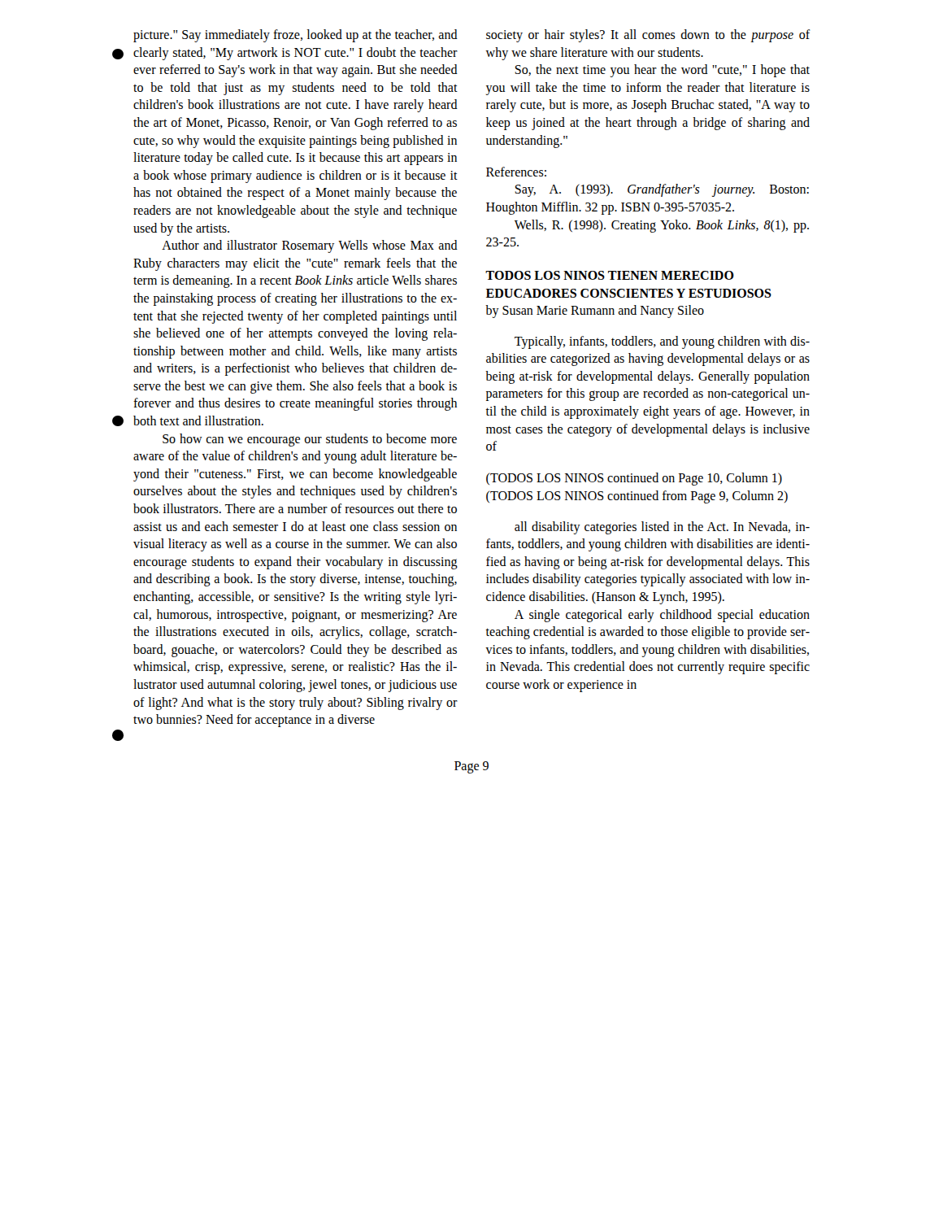picture." Say immediately froze, looked up at the teacher, and clearly stated, "My artwork is NOT cute." I doubt the teacher ever referred to Say's work in that way again. But she needed to be told that just as my students need to be told that children's book illustrations are not cute. I have rarely heard the art of Monet, Picasso, Renoir, or Van Gogh referred to as cute, so why would the exquisite paintings being published in literature today be called cute. Is it because this art appears in a book whose primary audience is children or is it because it has not obtained the respect of a Monet mainly because the readers are not knowledgeable about the style and technique used by the artists.
Author and illustrator Rosemary Wells whose Max and Ruby characters may elicit the "cute" remark feels that the term is demeaning. In a recent Book Links article Wells shares the painstaking process of creating her illustrations to the extent that she rejected twenty of her completed paintings until she believed one of her attempts conveyed the loving relationship between mother and child. Wells, like many artists and writers, is a perfectionist who believes that children deserve the best we can give them. She also feels that a book is forever and thus desires to create meaningful stories through both text and illustration.
So how can we encourage our students to become more aware of the value of children's and young adult literature beyond their "cuteness." First, we can become knowledgeable ourselves about the styles and techniques used by children's book illustrators. There are a number of resources out there to assist us and each semester I do at least one class session on visual literacy as well as a course in the summer. We can also encourage students to expand their vocabulary in discussing and describing a book. Is the story diverse, intense, touching, enchanting, accessible, or sensitive? Is the writing style lyrical, humorous, introspective, poignant, or mesmerizing? Are the illustrations executed in oils, acrylics, collage, scratchboard, gouache, or watercolors? Could they be described as whimsical, crisp, expressive, serene, or realistic? Has the illustrator used autumnal coloring, jewel tones, or judicious use of light? And what is the story truly about? Sibling rivalry or two bunnies? Need for acceptance in a diverse
society or hair styles? It all comes down to the purpose of why we share literature with our students.
So, the next time you hear the word "cute," I hope that you will take the time to inform the reader that literature is rarely cute, but is more, as Joseph Bruchac stated, "A way to keep us joined at the heart through a bridge of sharing and understanding."
References:
Say, A. (1993). Grandfather's journey. Boston: Houghton Mifflin. 32 pp. ISBN 0-395-57035-2.
Wells, R. (1998). Creating Yoko. Book Links, 8(1), pp. 23-25.
Todos Los Ninos Tienen Merecido Educadores Conscientes Y Estudiosos
by Susan Marie Rumann and Nancy Sileo
Typically, infants, toddlers, and young children with disabilities are categorized as having developmental delays or as being at-risk for developmental delays. Generally population parameters for this group are recorded as non-categorical until the child is approximately eight years of age. However, in most cases the category of developmental delays is inclusive of
(TODOS LOS NINOS continued on Page 10, Column 1)
(TODOS LOS NINOS continued from Page 9, Column 2)
all disability categories listed in the Act. In Nevada, infants, toddlers, and young children with disabilities are identified as having or being at-risk for developmental delays. This includes disability categories typically associated with low incidence disabilities. (Hanson & Lynch, 1995).
A single categorical early childhood special education teaching credential is awarded to those eligible to provide services to infants, toddlers, and young children with disabilities, in Nevada. This credential does not currently require specific course work or experience in
Page 9